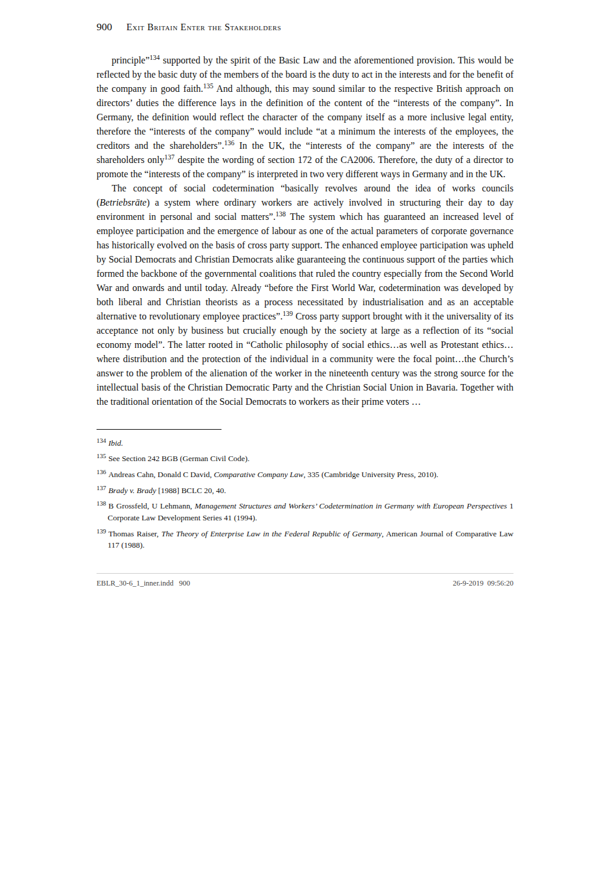900 Exit Britain Enter the Stakeholders
principle”134 supported by the spirit of the Basic Law and the aforementioned provision. This would be reflected by the basic duty of the members of the board is the duty to act in the interests and for the benefit of the company in good faith.135 And although, this may sound similar to the respective British approach on directors’ duties the difference lays in the definition of the content of the “interests of the company”. In Germany, the definition would reflect the character of the company itself as a more inclusive legal entity, therefore the “interests of the company” would include “at a minimum the interests of the employees, the creditors and the shareholders”.136 In the UK, the “interests of the company” are the interests of the shareholders only137 despite the wording of section 172 of the CA2006. Therefore, the duty of a director to promote the “interests of the company” is interpreted in two very different ways in Germany and in the UK.
The concept of social codetermination “basically revolves around the idea of works councils (Betriebsräte) a system where ordinary workers are actively involved in structuring their day to day environment in personal and social matters”.138 The system which has guaranteed an increased level of employee participation and the emergence of labour as one of the actual parameters of corporate governance has historically evolved on the basis of cross party support. The enhanced employee participation was upheld by Social Democrats and Christian Democrats alike guaranteeing the continuous support of the parties which formed the backbone of the governmental coalitions that ruled the country especially from the Second World War and onwards and until today. Already “before the First World War, codetermination was developed by both liberal and Christian theorists as a process necessitated by industrialisation and as an acceptable alternative to revolutionary employee practices”.139 Cross party support brought with it the universality of its acceptance not only by business but crucially enough by the society at large as a reflection of its “social economy model”. The latter rooted in “Catholic philosophy of social ethics…as well as Protestant ethics…where distribution and the protection of the individual in a community were the focal point…the Church’s answer to the problem of the alienation of the worker in the nineteenth century was the strong source for the intellectual basis of the Christian Democratic Party and the Christian Social Union in Bavaria. Together with the traditional orientation of the Social Democrats to workers as their prime voters …
134 Ibid.
135 See Section 242 BGB (German Civil Code).
136 Andreas Cahn, Donald C David, Comparative Company Law, 335 (Cambridge University Press, 2010).
137 Brady v. Brady [1988] BCLC 20, 40.
138 B Grossfeld, U Lehmann, Management Structures and Workers’ Codetermination in Germany with European Perspectives 1 Corporate Law Development Series 41 (1994).
139 Thomas Raiser, The Theory of Enterprise Law in the Federal Republic of Germany, American Journal of Comparative Law 117 (1988).
EBLR_30-6_1_inner.indd 900 26-9-2019 09:56:20